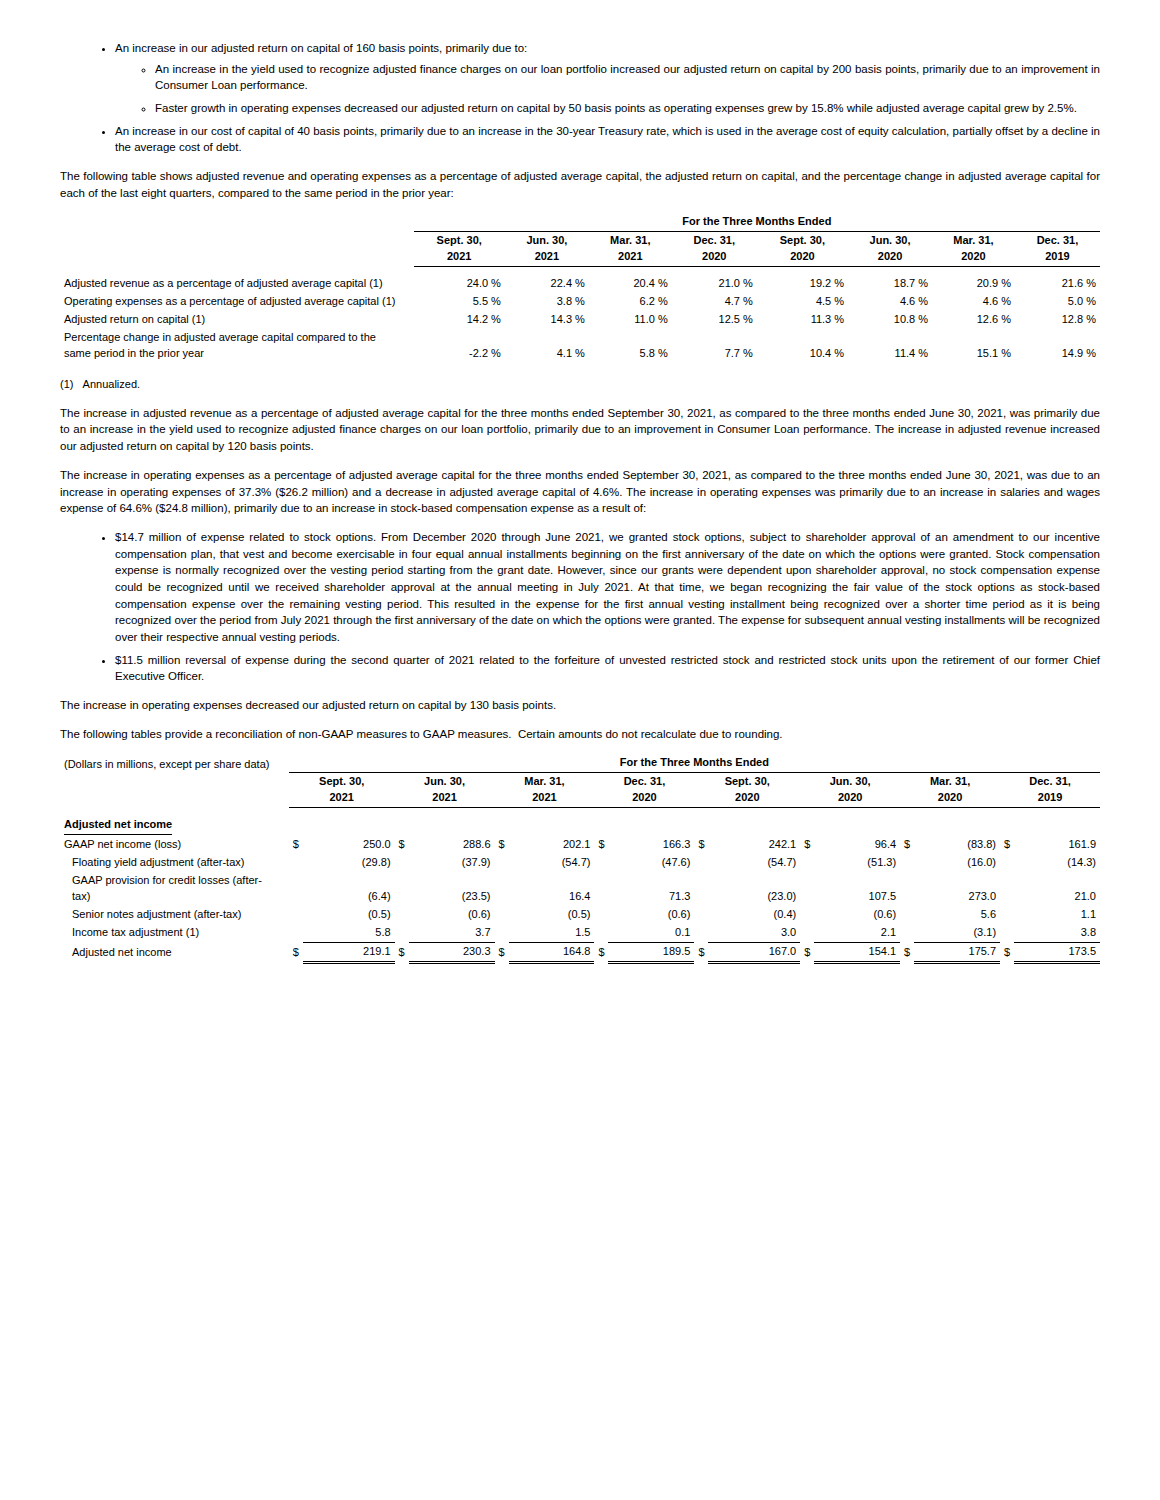An increase in our adjusted return on capital of 160 basis points, primarily due to:
An increase in the yield used to recognize adjusted finance charges on our loan portfolio increased our adjusted return on capital by 200 basis points, primarily due to an improvement in Consumer Loan performance.
Faster growth in operating expenses decreased our adjusted return on capital by 50 basis points as operating expenses grew by 15.8% while adjusted average capital grew by 2.5%.
An increase in our cost of capital of 40 basis points, primarily due to an increase in the 30-year Treasury rate, which is used in the average cost of equity calculation, partially offset by a decline in the average cost of debt.
The following table shows adjusted revenue and operating expenses as a percentage of adjusted average capital, the adjusted return on capital, and the percentage change in adjusted average capital for each of the last eight quarters, compared to the same period in the prior year:
| | For the Three Months Ended |
| | Sept. 30, 2021 | Jun. 30, 2021 | Mar. 31, 2021 | Dec. 31, 2020 | Sept. 30, 2020 | Jun. 30, 2020 | Mar. 31, 2020 | Dec. 31, 2019 |
| Adjusted revenue as a percentage of adjusted average capital (1) | 24.0 % | 22.4 % | 20.4 % | 21.0 % | 19.2 % | 18.7 % | 20.9 % | 21.6 % |
| Operating expenses as a percentage of adjusted average capital (1) | 5.5 % | 3.8 % | 6.2 % | 4.7 % | 4.5 % | 4.6 % | 4.6 % | 5.0 % |
| Adjusted return on capital (1) | 14.2 % | 14.3 % | 11.0 % | 12.5 % | 11.3 % | 10.8 % | 12.6 % | 12.8 % |
| Percentage change in adjusted average capital compared to the same period in the prior year | -2.2 % | 4.1 % | 5.8 % | 7.7 % | 10.4 % | 11.4 % | 15.1 % | 14.9 % |
(1) Annualized.
The increase in adjusted revenue as a percentage of adjusted average capital for the three months ended September 30, 2021, as compared to the three months ended June 30, 2021, was primarily due to an increase in the yield used to recognize adjusted finance charges on our loan portfolio, primarily due to an improvement in Consumer Loan performance. The increase in adjusted revenue increased our adjusted return on capital by 120 basis points.
The increase in operating expenses as a percentage of adjusted average capital for the three months ended September 30, 2021, as compared to the three months ended June 30, 2021, was due to an increase in operating expenses of 37.3% ($26.2 million) and a decrease in adjusted average capital of 4.6%. The increase in operating expenses was primarily due to an increase in salaries and wages expense of 64.6% ($24.8 million), primarily due to an increase in stock-based compensation expense as a result of:
$14.7 million of expense related to stock options. From December 2020 through June 2021, we granted stock options, subject to shareholder approval of an amendment to our incentive compensation plan, that vest and become exercisable in four equal annual installments beginning on the first anniversary of the date on which the options were granted. Stock compensation expense is normally recognized over the vesting period starting from the grant date. However, since our grants were dependent upon shareholder approval, no stock compensation expense could be recognized until we received shareholder approval at the annual meeting in July 2021. At that time, we began recognizing the fair value of the stock options as stock-based compensation expense over the remaining vesting period. This resulted in the expense for the first annual vesting installment being recognized over a shorter time period as it is being recognized over the period from July 2021 through the first anniversary of the date on which the options were granted. The expense for subsequent annual vesting installments will be recognized over their respective annual vesting periods.
$11.5 million reversal of expense during the second quarter of 2021 related to the forfeiture of unvested restricted stock and restricted stock units upon the retirement of our former Chief Executive Officer.
The increase in operating expenses decreased our adjusted return on capital by 130 basis points.
The following tables provide a reconciliation of non-GAAP measures to GAAP measures. Certain amounts do not recalculate due to rounding.
| (Dollars in millions, except per share data) | For the Three Months Ended |
| | Sept. 30, 2021 | Jun. 30, 2021 | Mar. 31, 2021 | Dec. 31, 2020 | Sept. 30, 2020 | Jun. 30, 2020 | Mar. 31, 2020 | Dec. 31, 2019 |
| Adjusted net income | |
| GAAP net income (loss) | $ | 250.0 | $ | 288.6 | $ | 202.1 | $ | 166.3 | $ | 242.1 | $ | 96.4 | $ | (83.8) | $ | 161.9 |
| Floating yield adjustment (after-tax) | | (29.8) | | (37.9) | | (54.7) | | (47.6) | | (54.7) | | (51.3) | | (16.0) | | (14.3) |
| GAAP provision for credit losses (after-tax) | | (6.4) | | (23.5) | | 16.4 | | 71.3 | | (23.0) | | 107.5 | | 273.0 | | 21.0 |
| Senior notes adjustment (after-tax) | | (0.5) | | (0.6) | | (0.5) | | (0.6) | | (0.4) | | (0.6) | | 5.6 | | 1.1 |
| Income tax adjustment (1) | | 5.8 | | 3.7 | | 1.5 | | 0.1 | | 3.0 | | 2.1 | | (3.1) | | 3.8 |
| Adjusted net income | $ | 219.1 | $ | 230.3 | $ | 164.8 | $ | 189.5 | $ | 167.0 | $ | 154.1 | $ | 175.7 | $ | 173.5 |